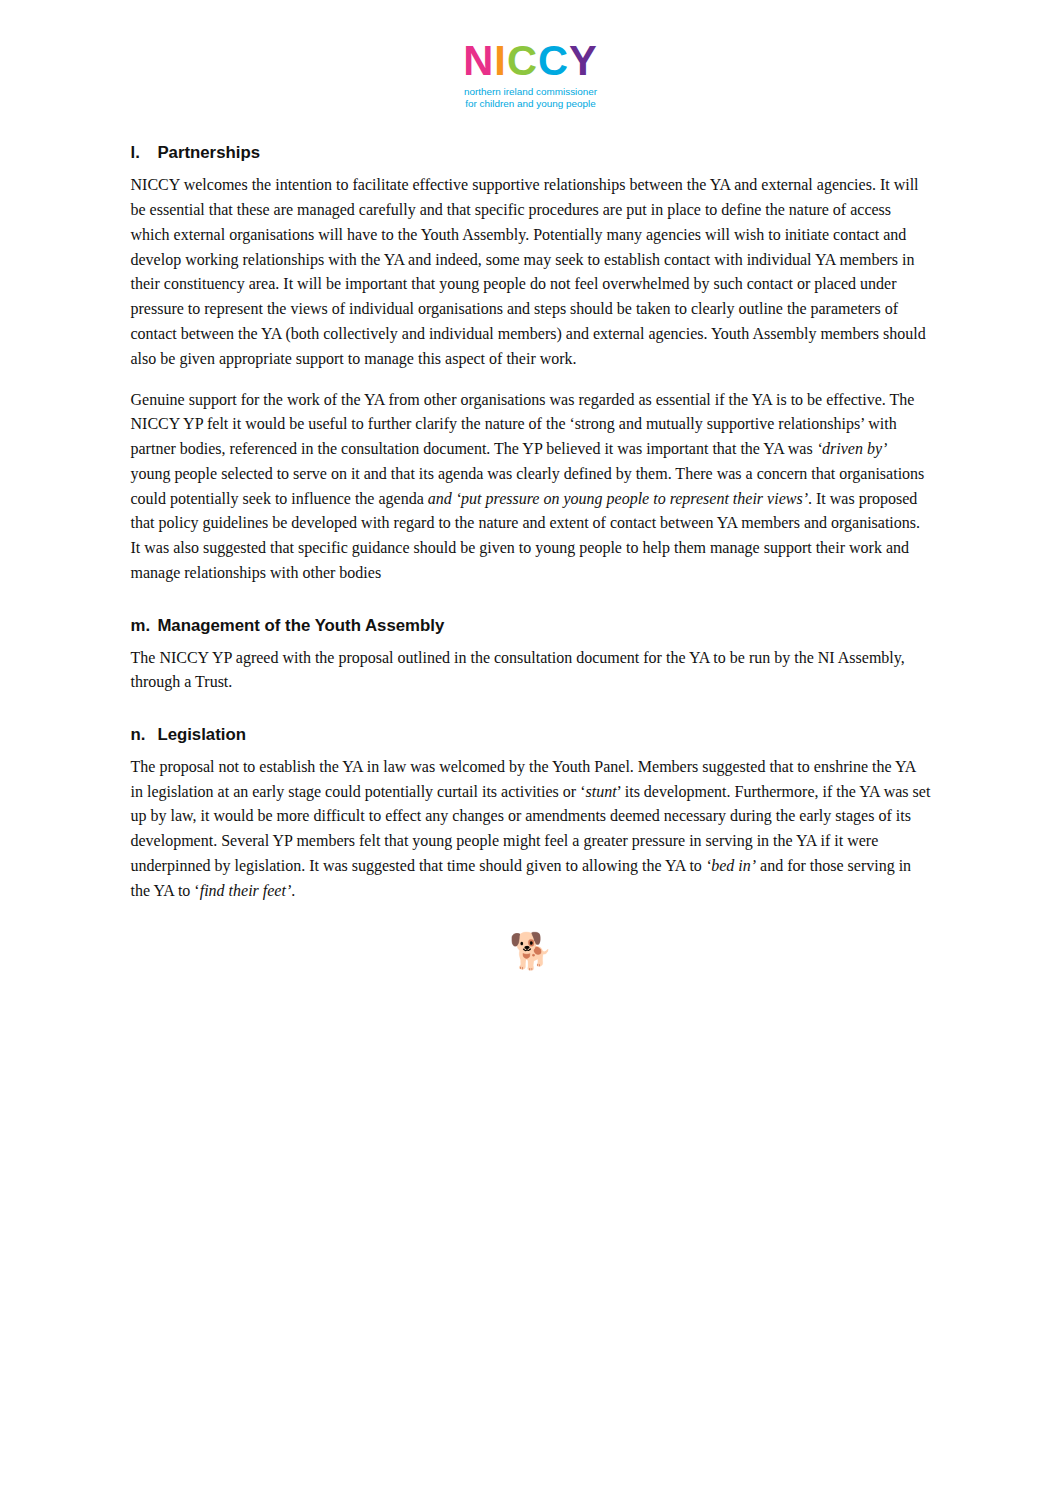NICCY
northern ireland commissioner
for children and young people
l. Partnerships
NICCY welcomes the intention to facilitate effective supportive relationships between the YA and external agencies. It will be essential that these are managed carefully and that specific procedures are put in place to define the nature of access which external organisations will have to the Youth Assembly. Potentially many agencies will wish to initiate contact and develop working relationships with the YA and indeed, some may seek to establish contact with individual YA members in their constituency area. It will be important that young people do not feel overwhelmed by such contact or placed under pressure to represent the views of individual organisations and steps should be taken to clearly outline the parameters of contact between the YA (both collectively and individual members) and external agencies. Youth Assembly members should also be given appropriate support to manage this aspect of their work.
Genuine support for the work of the YA from other organisations was regarded as essential if the YA is to be effective. The NICCY YP felt it would be useful to further clarify the nature of the ‘strong and mutually supportive relationships’ with partner bodies, referenced in the consultation document. The YP believed it was important that the YA was ‘driven by’ young people selected to serve on it and that its agenda was clearly defined by them. There was a concern that organisations could potentially seek to influence the agenda and ‘put pressure on young people to represent their views’. It was proposed that policy guidelines be developed with regard to the nature and extent of contact between YA members and organisations. It was also suggested that specific guidance should be given to young people to help them manage support their work and manage relationships with other bodies
m. Management of the Youth Assembly
The NICCY YP agreed with the proposal outlined in the consultation document for the YA to be run by the NI Assembly, through a Trust.
n. Legislation
The proposal not to establish the YA in law was welcomed by the Youth Panel. Members suggested that to enshrine the YA in legislation at an early stage could potentially curtail its activities or ‘stunt’ its development. Furthermore, if the YA was set up by law, it would be more difficult to effect any changes or amendments deemed necessary during the early stages of its development. Several YP members felt that young people might feel a greater pressure in serving in the YA if it were underpinned by legislation. It was suggested that time should given to allowing the YA to ‘bed in’ and for those serving in the YA to ‘find their feet’.
🐕